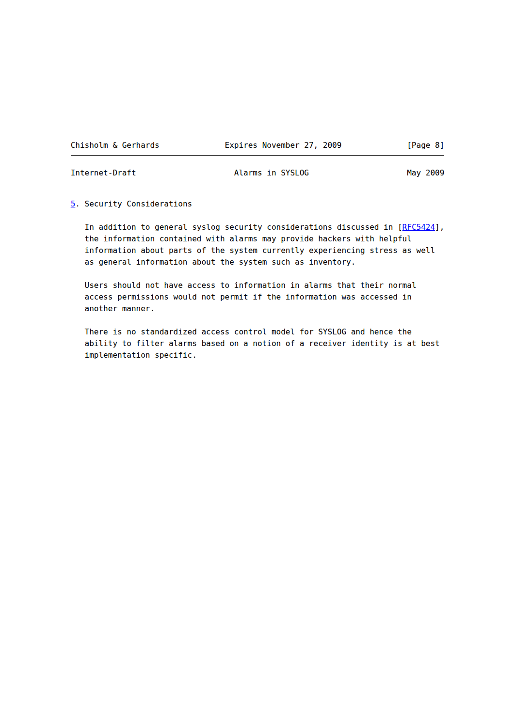Chisholm & Gerhards Expires November 27, 2009 [Page 8]
Internet-Draft Alarms in SYSLOG May 2009
5. Security Considerations
In addition to general syslog security considerations discussed in [RFC5424], the information contained with alarms may provide hackers with helpful information about parts of the system currently experiencing stress as well as general information about the system such as inventory.
Users should not have access to information in alarms that their normal access permissions would not permit if the information was accessed in another manner.
There is no standardized access control model for SYSLOG and hence the ability to filter alarms based on a notion of a receiver identity is at best implementation specific.